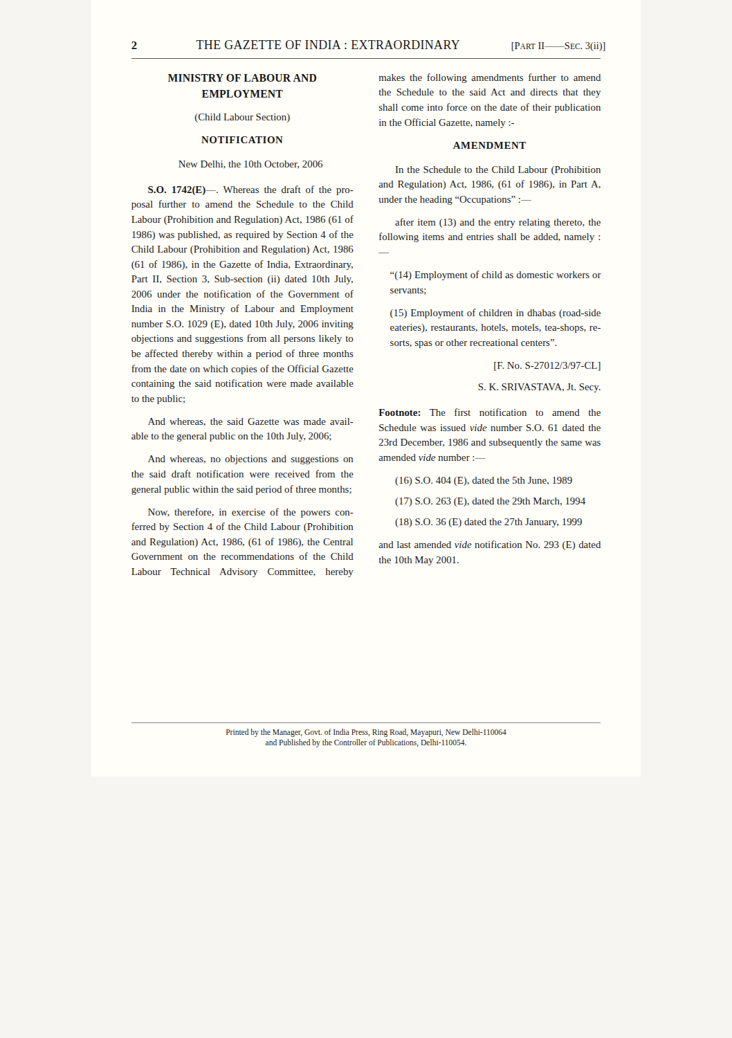2 THE GAZETTE OF INDIA : EXTRAORDINARY [PART II——SEC. 3(ii)]
Ministry of Labour and Employment
(Child Labour Section)
Notification
New Delhi, the 10th October, 2006
S.O. 1742(E)—. Whereas the draft of the proposal further to amend the Schedule to the Child Labour (Prohibition and Regulation) Act, 1986 (61 of 1986) was published, as required by Section 4 of the Child Labour (Prohibition and Regulation) Act, 1986 (61 of 1986), in the Gazette of India, Extraordinary, Part II, Section 3, Sub-section (ii) dated 10th July, 2006 under the notification of the Government of India in the Ministry of Labour and Employment number S.O. 1029 (E), dated 10th July, 2006 inviting objections and suggestions from all persons likely to be affected thereby within a period of three months from the date on which copies of the Official Gazette containing the said notification were made available to the public;
And whereas, the said Gazette was made available to the general public on the 10th July, 2006;
And whereas, no objections and suggestions on the said draft notification were received from the general public within the said period of three months;
Now, therefore, in exercise of the powers conferred by Section 4 of the Child Labour (Prohibition and Regulation) Act, 1986, (61 of 1986), the Central Government on the recommendations of the Child Labour Technical Advisory Committee, hereby makes the following amendments further to amend the Schedule to the said Act and directs that they shall come into force on the date of their publication in the Official Gazette, namely :-
Amendment
In the Schedule to the Child Labour (Prohibition and Regulation) Act, 1986, (61 of 1986), in Part A, under the heading “Occupations” :—
after item (13) and the entry relating thereto, the following items and entries shall be added, namely :—
“(14) Employment of child as domestic workers or servants;
(15) Employment of children in dhabas (road-side eateries), restaurants, hotels, motels, tea-shops, resorts, spas or other recreational centers”.
[F. No. S-27012/3/97-CL]
S. K. SRIVASTAVA, Jt. Secy.
Footnote: The first notification to amend the Schedule was issued vide number S.O. 61 dated the 23rd December, 1986 and subsequently the same was amended vide number :—
(16) S.O. 404 (E), dated the 5th June, 1989
(17) S.O. 263 (E), dated the 29th March, 1994
(18) S.O. 36 (E) dated the 27th January, 1999
and last amended vide notification No. 293 (E) dated the 10th May 2001.
Printed by the Manager, Govt. of India Press, Ring Road, Mayapuri, New Delhi-110064
and Published by the Controller of Publications, Delhi-110054.